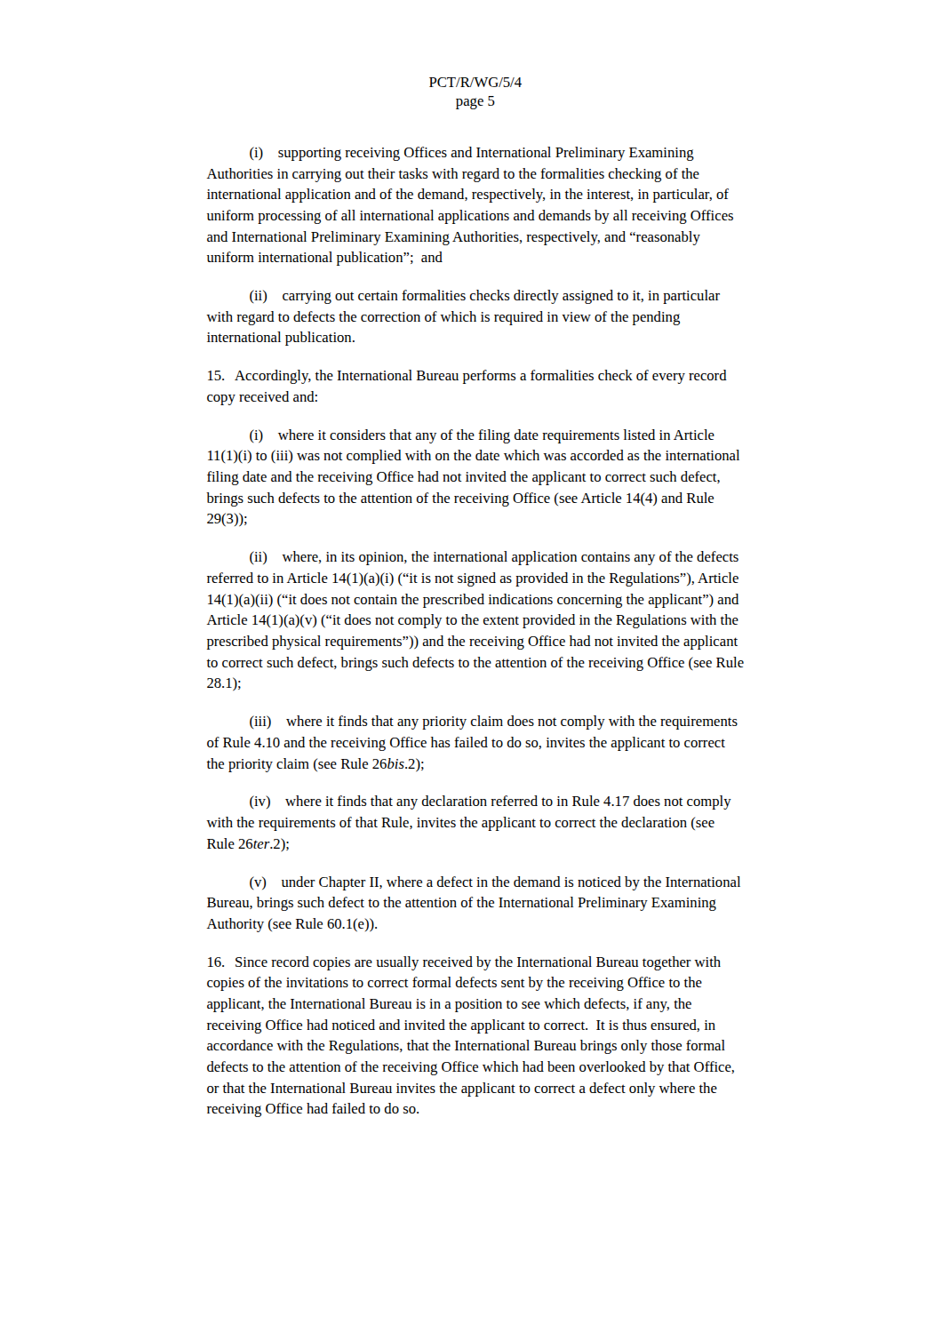PCT/R/WG/5/4 page 5
(i) supporting receiving Offices and International Preliminary Examining Authorities in carrying out their tasks with regard to the formalities checking of the international application and of the demand, respectively, in the interest, in particular, of uniform processing of all international applications and demands by all receiving Offices and International Preliminary Examining Authorities, respectively, and “reasonably uniform international publication”; and
(ii) carrying out certain formalities checks directly assigned to it, in particular with regard to defects the correction of which is required in view of the pending international publication.
15. Accordingly, the International Bureau performs a formalities check of every record copy received and:
(i) where it considers that any of the filing date requirements listed in Article 11(1)(i) to (iii) was not complied with on the date which was accorded as the international filing date and the receiving Office had not invited the applicant to correct such defect, brings such defects to the attention of the receiving Office (see Article 14(4) and Rule 29(3));
(ii) where, in its opinion, the international application contains any of the defects referred to in Article 14(1)(a)(i) (“it is not signed as provided in the Regulations”), Article 14(1)(a)(ii) (“it does not contain the prescribed indications concerning the applicant”) and Article 14(1)(a)(v) (“it does not comply to the extent provided in the Regulations with the prescribed physical requirements”)) and the receiving Office had not invited the applicant to correct such defect, brings such defects to the attention of the receiving Office (see Rule 28.1);
(iii) where it finds that any priority claim does not comply with the requirements of Rule 4.10 and the receiving Office has failed to do so, invites the applicant to correct the priority claim (see Rule 26bis.2);
(iv) where it finds that any declaration referred to in Rule 4.17 does not comply with the requirements of that Rule, invites the applicant to correct the declaration (see Rule 26ter.2);
(v) under Chapter II, where a defect in the demand is noticed by the International Bureau, brings such defect to the attention of the International Preliminary Examining Authority (see Rule 60.1(e)).
16. Since record copies are usually received by the International Bureau together with copies of the invitations to correct formal defects sent by the receiving Office to the applicant, the International Bureau is in a position to see which defects, if any, the receiving Office had noticed and invited the applicant to correct. It is thus ensured, in accordance with the Regulations, that the International Bureau brings only those formal defects to the attention of the receiving Office which had been overlooked by that Office, or that the International Bureau invites the applicant to correct a defect only where the receiving Office had failed to do so.